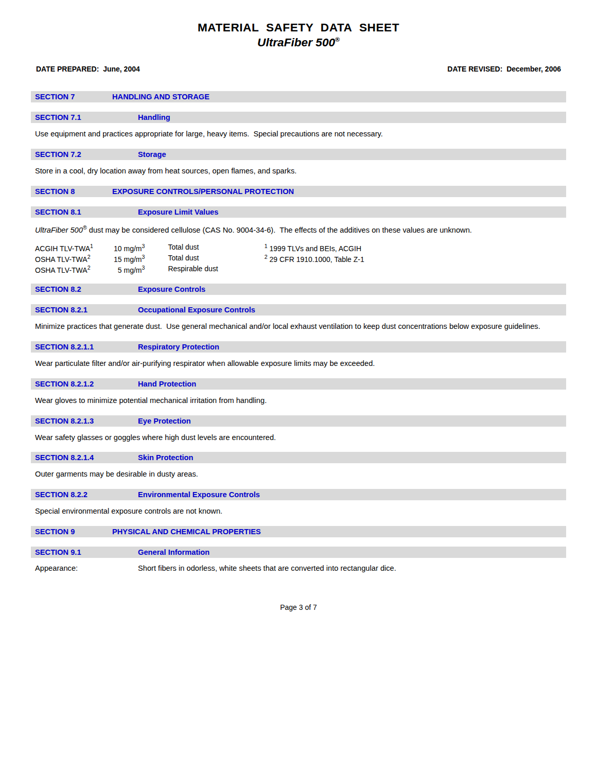MATERIAL SAFETY DATA SHEET
UltraFiber 500®
DATE PREPARED: June, 2004 DATE REVISED: December, 2006
SECTION 7 HANDLING AND STORAGE
SECTION 7.1 Handling
Use equipment and practices appropriate for large, heavy items. Special precautions are not necessary.
SECTION 7.2 Storage
Store in a cool, dry location away from heat sources, open flames, and sparks.
SECTION 8 EXPOSURE CONTROLS/PERSONAL PROTECTION
SECTION 8.1 Exposure Limit Values
UltraFiber 500® dust may be considered cellulose (CAS No. 9004-34-6). The effects of the additives on these values are unknown.
| ACGIH TLV-TWA 1 | 10 mg/m 3 | Total dust | 1 1999 TLVs and BEIs, ACGIH |
| OSHA TLV-TWA 2 | 15 mg/m 3 | Total dust | 2 29 CFR 1910.1000, Table Z-1 |
| OSHA TLV-TWA 2 | 5 mg/m 3 | Respirable dust | |
SECTION 8.2 Exposure Controls
SECTION 8.2.1 Occupational Exposure Controls
Minimize practices that generate dust. Use general mechanical and/or local exhaust ventilation to keep dust concentrations below exposure guidelines.
SECTION 8.2.1.1 Respiratory Protection
Wear particulate filter and/or air-purifying respirator when allowable exposure limits may be exceeded.
SECTION 8.2.1.2 Hand Protection
Wear gloves to minimize potential mechanical irritation from handling.
SECTION 8.2.1.3 Eye Protection
Wear safety glasses or goggles where high dust levels are encountered.
SECTION 8.2.1.4 Skin Protection
Outer garments may be desirable in dusty areas.
SECTION 8.2.2 Environmental Exposure Controls
Special environmental exposure controls are not known.
SECTION 9 PHYSICAL AND CHEMICAL PROPERTIES
SECTION 9.1 General Information
Appearance: Short fibers in odorless, white sheets that are converted into rectangular dice.
Page 3 of 7